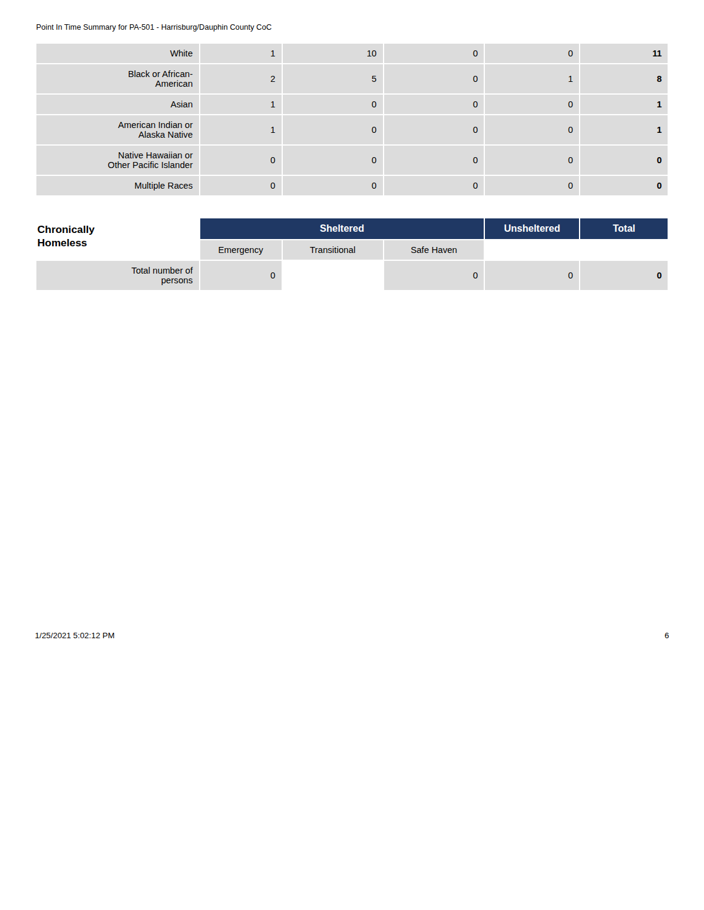Point In Time Summary for PA-501 - Harrisburg/Dauphin County CoC
| White | 1 | 10 | 0 | 0 | 11 |
| Black or African- American | 2 | 5 | 0 | 1 | 8 |
| Asian | 1 | 0 | 0 | 0 | 1 |
| American Indian or Alaska Native | 1 | 0 | 0 | 0 | 1 |
| Native Hawaiian or Other Pacific Islander | 0 | 0 | 0 | 0 | 0 |
| Multiple Races | 0 | 0 | 0 | 0 | 0 |
| Chronically Homeless | Sheltered | Unsheltered | Total |
| --- | --- | --- | --- |
| Emergency | Transitional | Safe Haven | | |
| Total number of persons | 0 | | 0 | 0 | 0 |
1/25/2021 5:02:12 PM 6